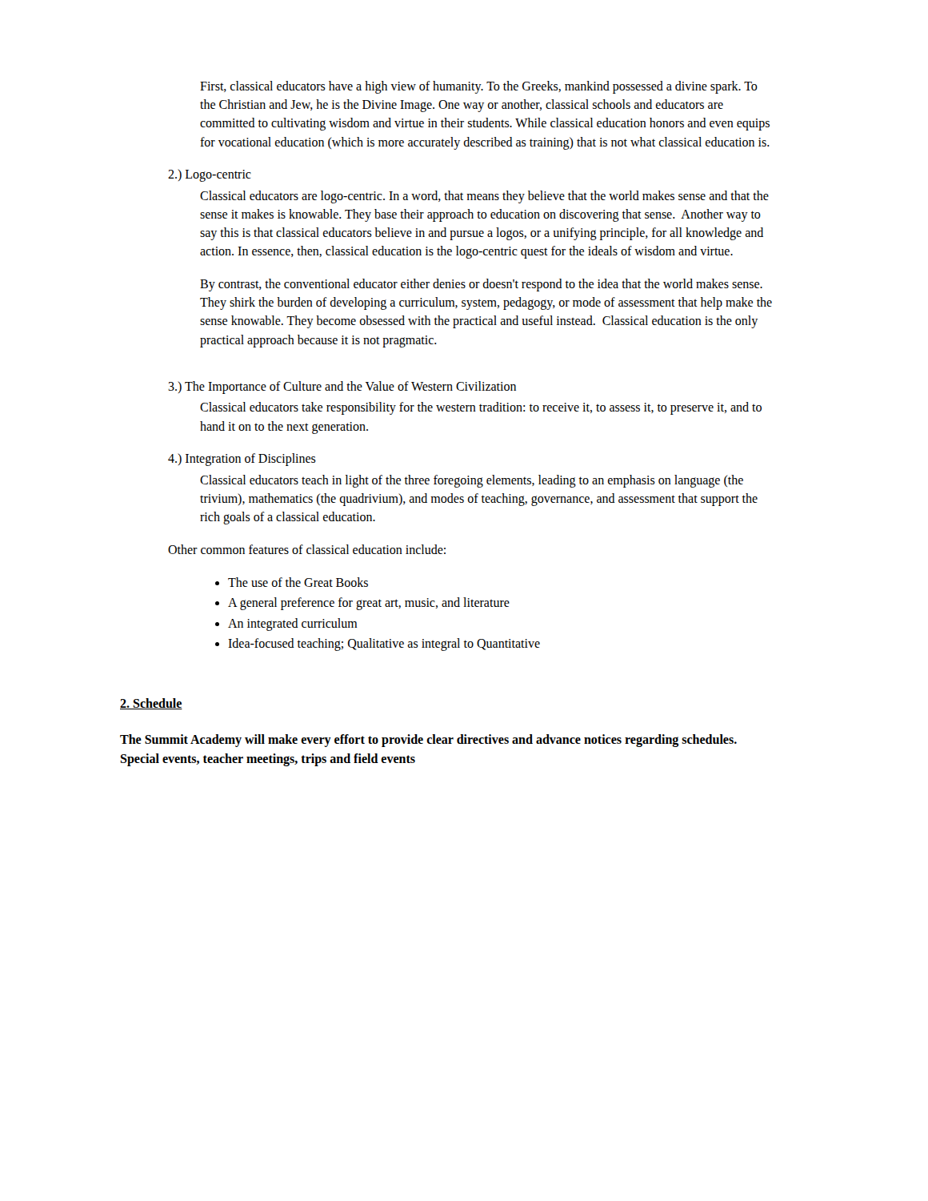First, classical educators have a high view of humanity. To the Greeks, mankind possessed a divine spark. To the Christian and Jew, he is the Divine Image. One way or another, classical schools and educators are committed to cultivating wisdom and virtue in their students. While classical education honors and even equips for vocational education (which is more accurately described as training) that is not what classical education is.
2.) Logo-centric
Classical educators are logo-centric. In a word, that means they believe that the world makes sense and that the sense it makes is knowable. They base their approach to education on discovering that sense. Another way to say this is that classical educators believe in and pursue a logos, or a unifying principle, for all knowledge and action. In essence, then, classical education is the logo-centric quest for the ideals of wisdom and virtue.
By contrast, the conventional educator either denies or doesn't respond to the idea that the world makes sense. They shirk the burden of developing a curriculum, system, pedagogy, or mode of assessment that help make the sense knowable. They become obsessed with the practical and useful instead. Classical education is the only practical approach because it is not pragmatic.
3.) The Importance of Culture and the Value of Western Civilization
Classical educators take responsibility for the western tradition: to receive it, to assess it, to preserve it, and to hand it on to the next generation.
4.) Integration of Disciplines
Classical educators teach in light of the three foregoing elements, leading to an emphasis on language (the trivium), mathematics (the quadrivium), and modes of teaching, governance, and assessment that support the rich goals of a classical education.
Other common features of classical education include:
The use of the Great Books
A general preference for great art, music, and literature
An integrated curriculum
Idea-focused teaching; Qualitative as integral to Quantitative
2. Schedule
The Summit Academy will make every effort to provide clear directives and advance notices regarding schedules. Special events, teacher meetings, trips and field events